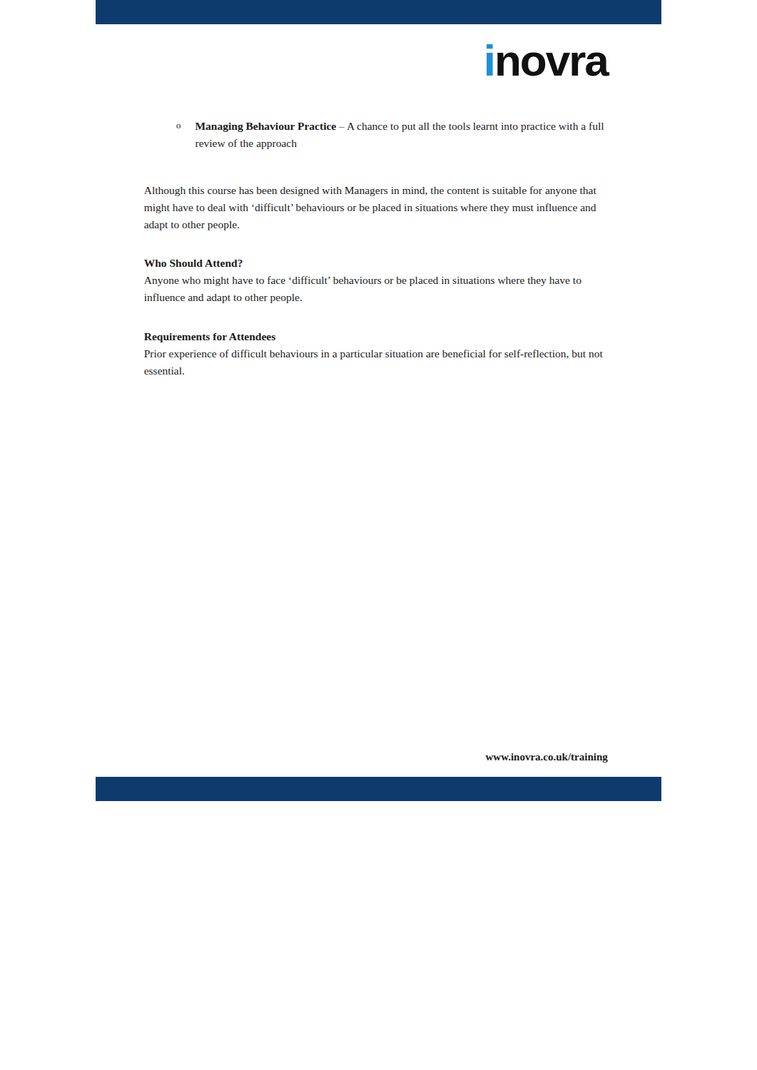inovra
o
Managing Behaviour Practice – A chance to put all the tools learnt into practice with a full review of the approach
Although this course has been designed with Managers in mind, the content is suitable for anyone that might have to deal with ‘difficult’ behaviours or be placed in situations where they must influence and adapt to other people.
Who Should Attend?
Anyone who might have to face ‘difficult’ behaviours or be placed in situations where they have to influence and adapt to other people.
Requirements for Attendees
Prior experience of difficult behaviours in a particular situation are beneficial for self-reflection, but not essential.
www.inovra.co.uk/training